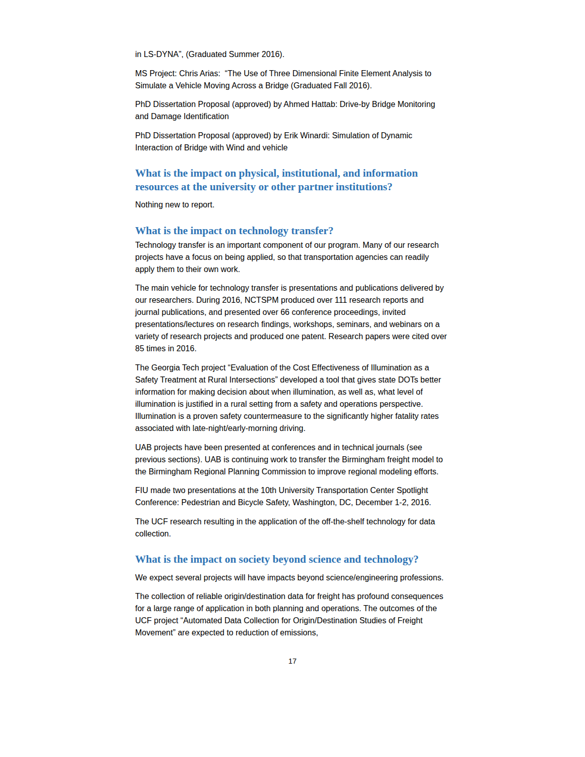in LS-DYNA”, (Graduated Summer 2016).
MS Project: Chris Arias: “The Use of Three Dimensional Finite Element Analysis to Simulate a Vehicle Moving Across a Bridge (Graduated Fall 2016).
PhD Dissertation Proposal (approved) by Ahmed Hattab: Drive-by Bridge Monitoring and Damage Identification
PhD Dissertation Proposal (approved) by Erik Winardi: Simulation of Dynamic Interaction of Bridge with Wind and vehicle
What is the impact on physical, institutional, and information resources at the university or other partner institutions?
Nothing new to report.
What is the impact on technology transfer?
Technology transfer is an important component of our program. Many of our research projects have a focus on being applied, so that transportation agencies can readily apply them to their own work.
The main vehicle for technology transfer is presentations and publications delivered by our researchers. During 2016, NCTSPM produced over 111 research reports and journal publications, and presented over 66 conference proceedings, invited presentations/lectures on research findings, workshops, seminars, and webinars on a variety of research projects and produced one patent. Research papers were cited over 85 times in 2016.
The Georgia Tech project “Evaluation of the Cost Effectiveness of Illumination as a Safety Treatment at Rural Intersections” developed a tool that gives state DOTs better information for making decision about when illumination, as well as, what level of illumination is justified in a rural setting from a safety and operations perspective. Illumination is a proven safety countermeasure to the significantly higher fatality rates associated with late-night/early-morning driving.
UAB projects have been presented at conferences and in technical journals (see previous sections). UAB is continuing work to transfer the Birmingham freight model to the Birmingham Regional Planning Commission to improve regional modeling efforts.
FIU made two presentations at the 10th University Transportation Center Spotlight Conference: Pedestrian and Bicycle Safety, Washington, DC, December 1-2, 2016.
The UCF research resulting in the application of the off-the-shelf technology for data collection.
What is the impact on society beyond science and technology?
We expect several projects will have impacts beyond science/engineering professions.
The collection of reliable origin/destination data for freight has profound consequences for a large range of application in both planning and operations. The outcomes of the UCF project “Automated Data Collection for Origin/Destination Studies of Freight Movement” are expected to reduction of emissions,
17